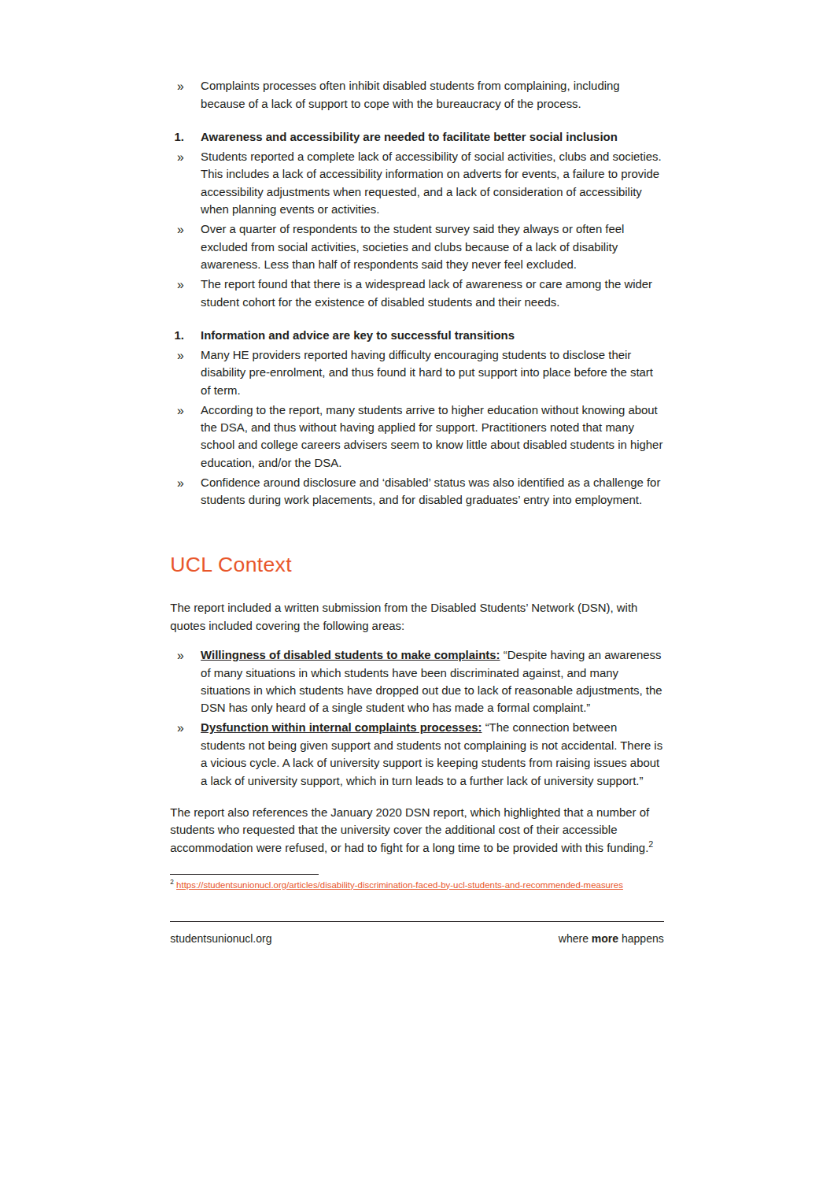Complaints processes often inhibit disabled students from complaining, including because of a lack of support to cope with the bureaucracy of the process.
Awareness and accessibility are needed to facilitate better social inclusion
Students reported a complete lack of accessibility of social activities, clubs and societies. This includes a lack of accessibility information on adverts for events, a failure to provide accessibility adjustments when requested, and a lack of consideration of accessibility when planning events or activities.
Over a quarter of respondents to the student survey said they always or often feel excluded from social activities, societies and clubs because of a lack of disability awareness. Less than half of respondents said they never feel excluded.
The report found that there is a widespread lack of awareness or care among the wider student cohort for the existence of disabled students and their needs.
Information and advice are key to successful transitions
Many HE providers reported having difficulty encouraging students to disclose their disability pre-enrolment, and thus found it hard to put support into place before the start of term.
According to the report, many students arrive to higher education without knowing about the DSA, and thus without having applied for support. Practitioners noted that many school and college careers advisers seem to know little about disabled students in higher education, and/or the DSA.
Confidence around disclosure and ‘disabled’ status was also identified as a challenge for students during work placements, and for disabled graduates’ entry into employment.
UCL Context
The report included a written submission from the Disabled Students’ Network (DSN), with quotes included covering the following areas:
Willingness of disabled students to make complaints: “Despite having an awareness of many situations in which students have been discriminated against, and many situations in which students have dropped out due to lack of reasonable adjustments, the DSN has only heard of a single student who has made a formal complaint.”
Dysfunction within internal complaints processes: “The connection between students not being given support and students not complaining is not accidental. There is a vicious cycle. A lack of university support is keeping students from raising issues about a lack of university support, which in turn leads to a further lack of university support.”
The report also references the January 2020 DSN report, which highlighted that a number of students who requested that the university cover the additional cost of their accessible accommodation were refused, or had to fight for a long time to be provided with this funding.2
2 https://studentsunionucl.org/articles/disability-discrimination-faced-by-ucl-students-and-recommended-measures
studentsunionucl.org
where more happens